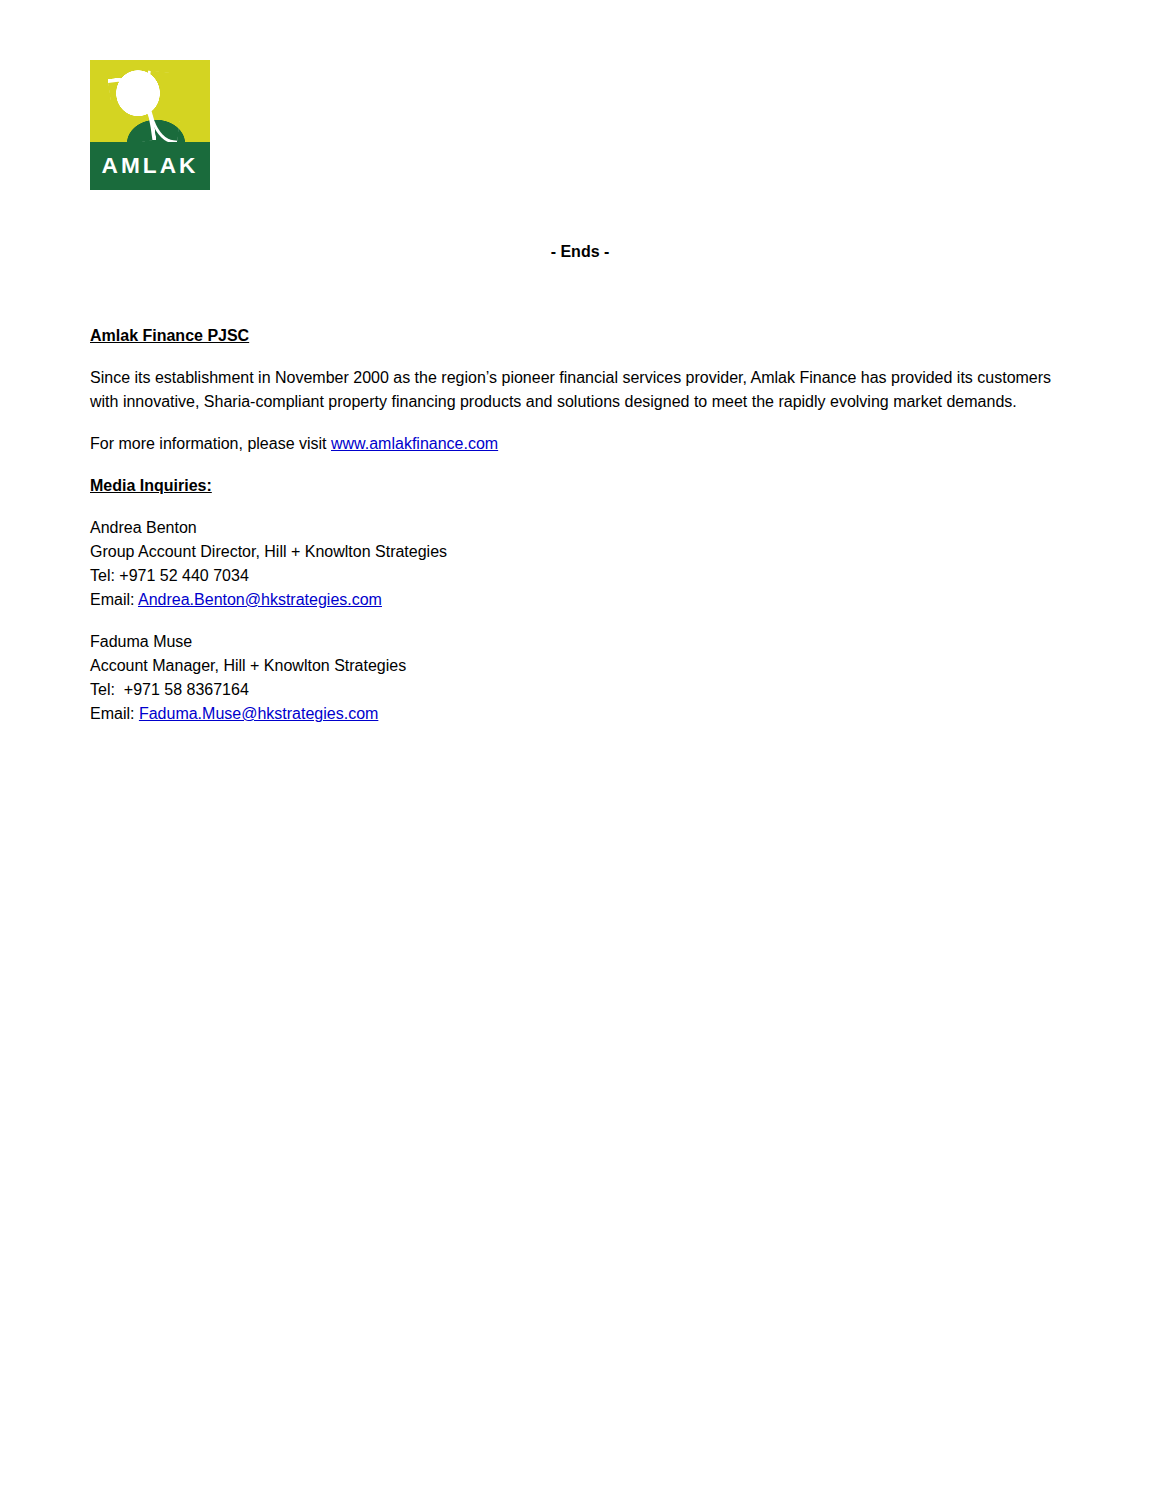AMLAK
- Ends -
Amlak Finance PJSC
Since its establishment in November 2000 as the region’s pioneer financial services provider, Amlak Finance has provided its customers with innovative, Sharia-compliant property financing products and solutions designed to meet the rapidly evolving market demands.
For more information, please visit www.amlakfinance.com
Media Inquiries:
Andrea Benton
Group Account Director, Hill + Knowlton Strategies
Tel: +971 52 440 7034
Email: Andrea.Benton@hkstrategies.com
Faduma Muse
Account Manager, Hill + Knowlton Strategies
Tel: +971 58 8367164
Email: Faduma.Muse@hkstrategies.com